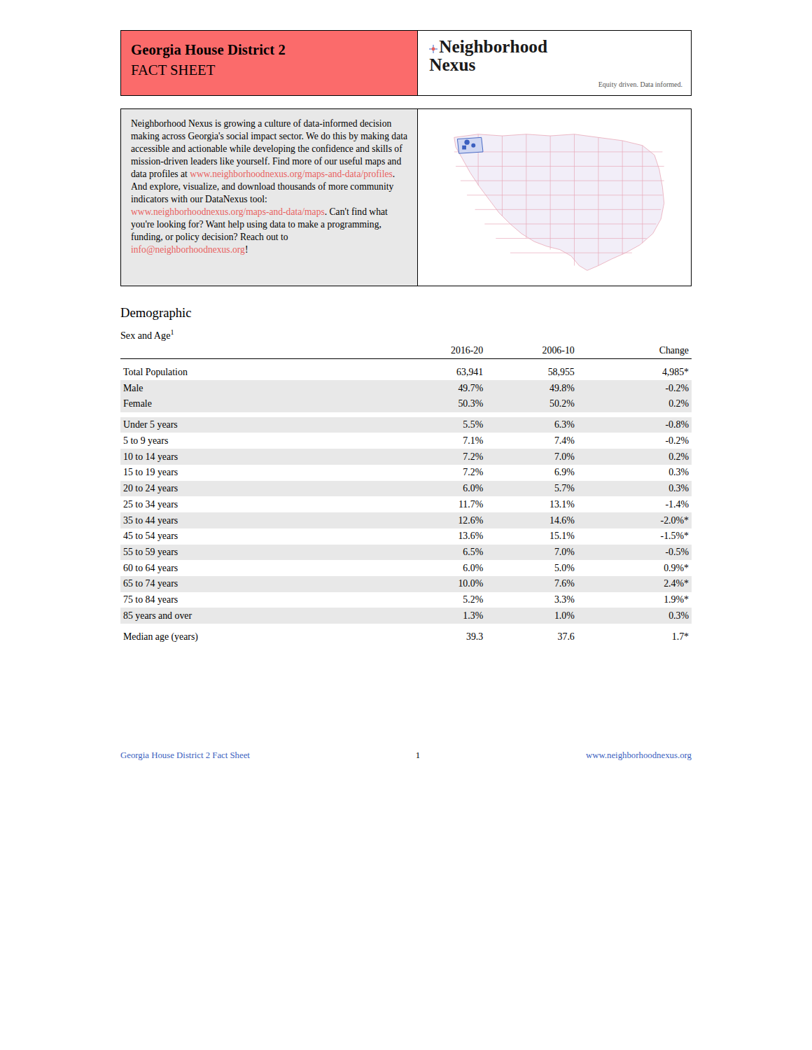Georgia House District 2
FACT SHEET
Neighborhood Nexus
Equity driven. Data informed.
Neighborhood Nexus is growing a culture of data-informed decision making across Georgia's social impact sector. We do this by making data accessible and actionable while developing the confidence and skills of mission-driven leaders like yourself. Find more of our useful maps and data profiles at www.neighborhoodnexus.org/maps-and-data/profiles. And explore, visualize, and download thousands of more community indicators with our DataNexus tool: www.neighborhoodnexus.org/maps-and-data/maps. Can't find what you're looking for? Want help using data to make a programming, funding, or policy decision? Reach out to info@neighborhoodnexus.org!
Demographic
Sex and Age 1
| | 2016-20 | 2006-10 | Change |
| --- | --- | --- | --- |
| Total Population | 63,941 | 58,955 | 4,985* |
| Male | 49.7% | 49.8% | -0.2% |
| Female | 50.3% | 50.2% | 0.2% |
| Under 5 years | 5.5% | 6.3% | -0.8% |
| 5 to 9 years | 7.1% | 7.4% | -0.2% |
| 10 to 14 years | 7.2% | 7.0% | 0.2% |
| 15 to 19 years | 7.2% | 6.9% | 0.3% |
| 20 to 24 years | 6.0% | 5.7% | 0.3% |
| 25 to 34 years | 11.7% | 13.1% | -1.4% |
| 35 to 44 years | 12.6% | 14.6% | -2.0%* |
| 45 to 54 years | 13.6% | 15.1% | -1.5%* |
| 55 to 59 years | 6.5% | 7.0% | -0.5% |
| 60 to 64 years | 6.0% | 5.0% | 0.9%* |
| 65 to 74 years | 10.0% | 7.6% | 2.4%* |
| 75 to 84 years | 5.2% | 3.3% | 1.9%* |
| 85 years and over | 1.3% | 1.0% | 0.3% |
| Median age (years) | 39.3 | 37.6 | 1.7* |
Georgia House District 2 Fact Sheet 1 www.neighborhoodnexus.org